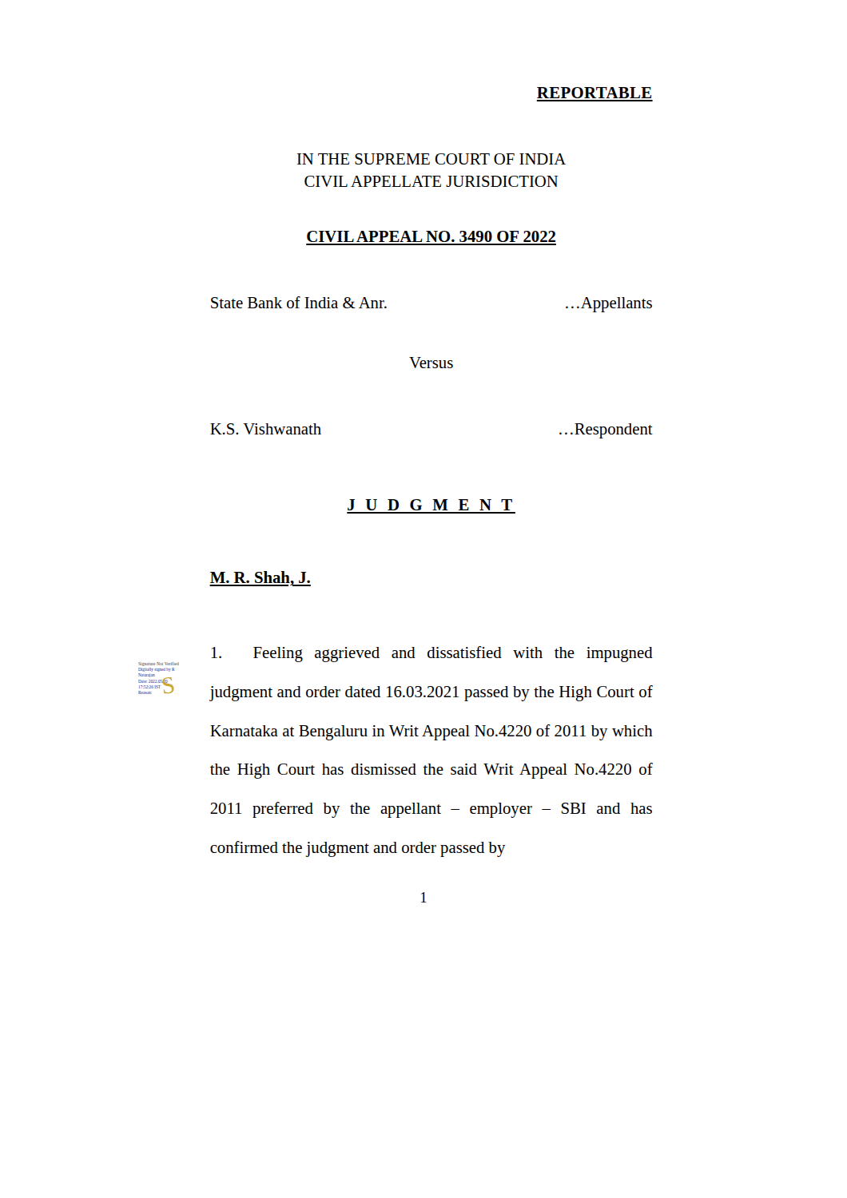REPORTABLE
IN THE SUPREME COURT OF INDIA
CIVIL APPELLATE JURISDICTION
CIVIL APPEAL NO. 3490 OF 2022
State Bank of India & Anr. …Appellants
Versus
K.S. Vishwanath …Respondent
J U D G M E N T
M. R. Shah, J.
1. Feeling aggrieved and dissatisfied with the impugned judgment and order dated 16.03.2021 passed by the High Court of Karnataka at Bengaluru in Writ Appeal No.4220 of 2011 by which the High Court has dismissed the said Writ Appeal No.4220 of 2011 preferred by the appellant – employer – SBI and has confirmed the judgment and order passed by
Signature Not Verified
Digitally signed by R
Natarajan
Date: 2022.05.20
17:52:26 IST
Reason:
S
1